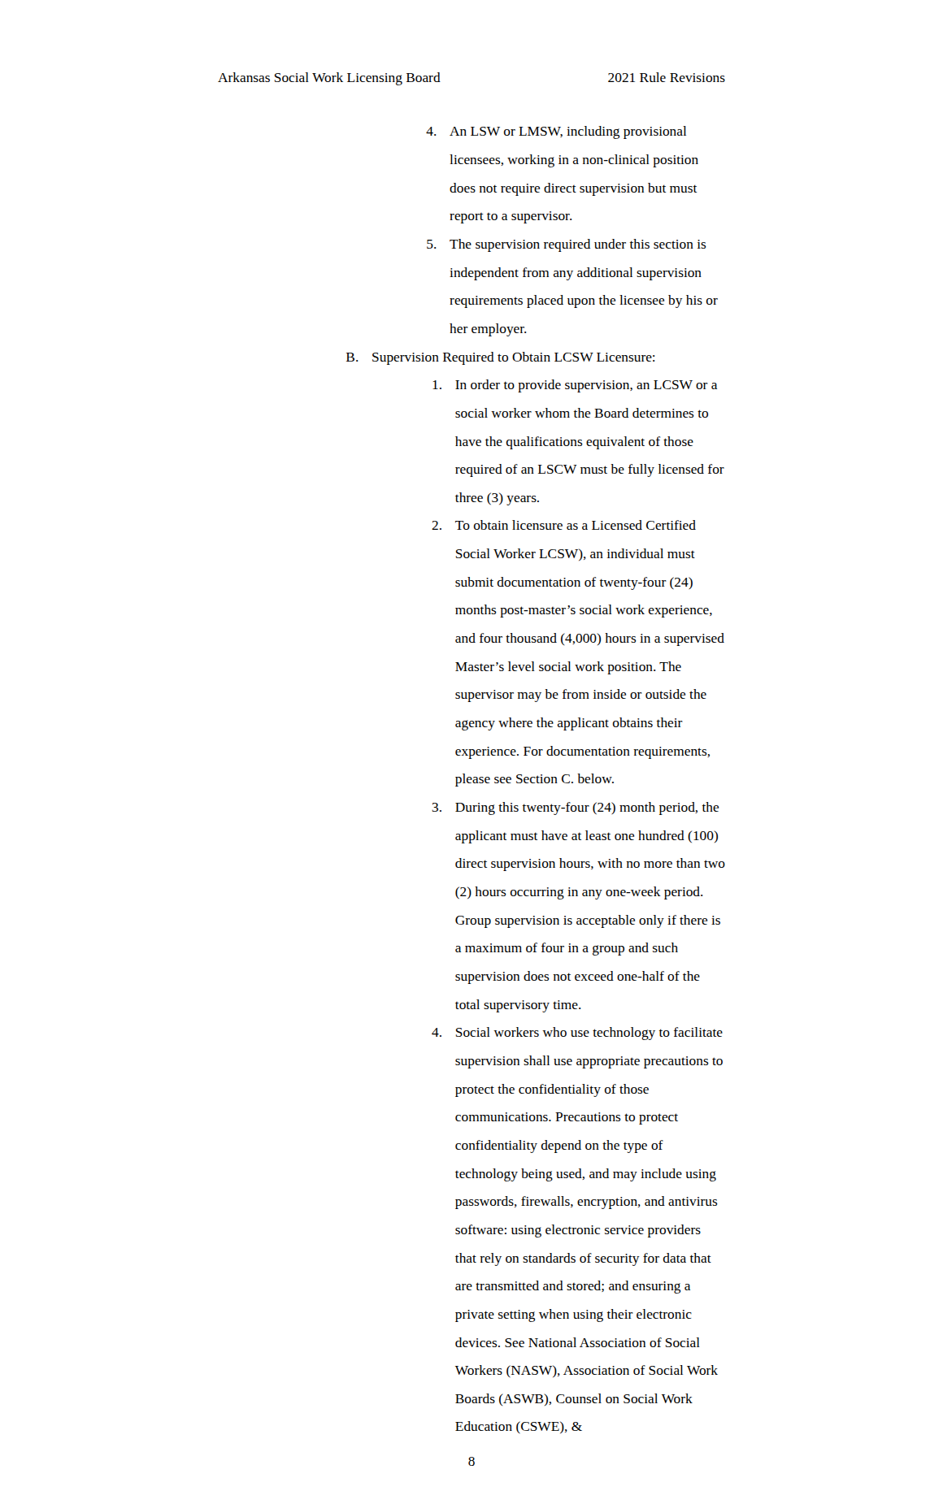Arkansas Social Work Licensing Board
2021 Rule Revisions
An LSW or LMSW, including provisional licensees, working in a non-clinical position does not require direct supervision but must report to a supervisor.
The supervision required under this section is independent from any additional supervision requirements placed upon the licensee by his or her employer.
Supervision Required to Obtain LCSW Licensure:
In order to provide supervision, an LCSW or a social worker whom the Board determines to have the qualifications equivalent of those required of an LSCW must be fully licensed for three (3) years.
To obtain licensure as a Licensed Certified Social Worker LCSW), an individual must submit documentation of twenty-four (24) months post-master’s social work experience, and four thousand (4,000) hours in a supervised Master’s level social work position. The supervisor may be from inside or outside the agency where the applicant obtains their experience. For documentation requirements, please see Section C. below.
During this twenty-four (24) month period, the applicant must have at least one hundred (100) direct supervision hours, with no more than two (2) hours occurring in any one-week period. Group supervision is acceptable only if there is a maximum of four in a group and such supervision does not exceed one-half of the total supervisory time.
Social workers who use technology to facilitate supervision shall use appropriate precautions to protect the confidentiality of those communications. Precautions to protect confidentiality depend on the type of technology being used, and may include using passwords, firewalls, encryption, and antivirus software: using electronic service providers that rely on standards of security for data that are transmitted and stored; and ensuring a private setting when using their electronic devices. See National Association of Social Workers (NASW), Association of Social Work Boards (ASWB), Counsel on Social Work Education (CSWE), &
8